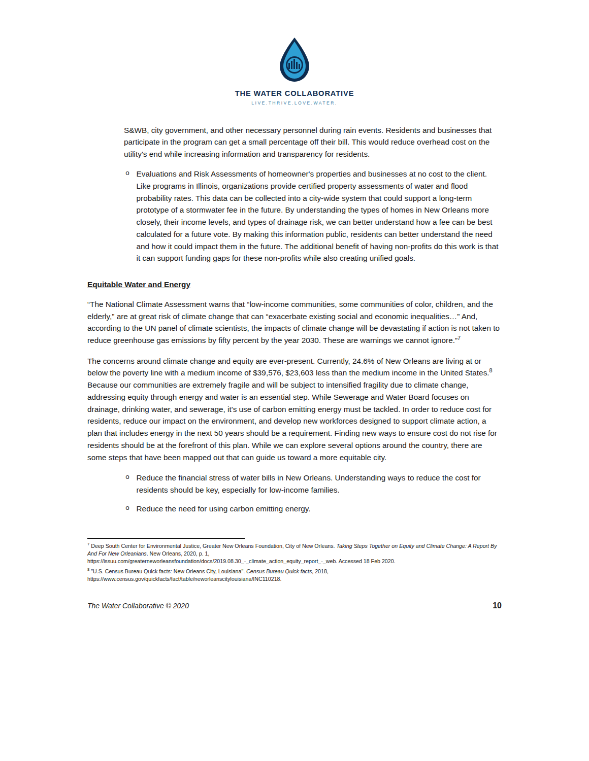THE WATER COLLABORATIVE
LIVE.THRIVE.LOVE.WATER.
S&WB, city government, and other necessary personnel during rain events. Residents and businesses that participate in the program can get a small percentage off their bill. This would reduce overhead cost on the utility's end while increasing information and transparency for residents.
Evaluations and Risk Assessments of homeowner's properties and businesses at no cost to the client. Like programs in Illinois, organizations provide certified property assessments of water and flood probability rates. This data can be collected into a city-wide system that could support a long-term prototype of a stormwater fee in the future. By understanding the types of homes in New Orleans more closely, their income levels, and types of drainage risk, we can better understand how a fee can be best calculated for a future vote. By making this information public, residents can better understand the need and how it could impact them in the future. The additional benefit of having non-profits do this work is that it can support funding gaps for these non-profits while also creating unified goals.
Equitable Water and Energy
“The National Climate Assessment warns that “low-income communities, some communities of color, children, and the elderly,” are at great risk of climate change that can “exacerbate existing social and economic inequalities…” And, according to the UN panel of climate scientists, the impacts of climate change will be devastating if action is not taken to reduce greenhouse gas emissions by fifty percent by the year 2030. These are warnings we cannot ignore.”7
The concerns around climate change and equity are ever-present. Currently, 24.6% of New Orleans are living at or below the poverty line with a medium income of $39,576, $23,603 less than the medium income in the United States.8 Because our communities are extremely fragile and will be subject to intensified fragility due to climate change, addressing equity through energy and water is an essential step. While Sewerage and Water Board focuses on drainage, drinking water, and sewerage, it's use of carbon emitting energy must be tackled. In order to reduce cost for residents, reduce our impact on the environment, and develop new workforces designed to support climate action, a plan that includes energy in the next 50 years should be a requirement. Finding new ways to ensure cost do not rise for residents should be at the forefront of this plan. While we can explore several options around the country, there are some steps that have been mapped out that can guide us toward a more equitable city.
Reduce the financial stress of water bills in New Orleans. Understanding ways to reduce the cost for residents should be key, especially for low-income families.
Reduce the need for using carbon emitting energy.
7 Deep South Center for Environmental Justice, Greater New Orleans Foundation, City of New Orleans. Taking Steps Together on Equity and Climate Change: A Report By And For New Orleanians. New Orleans, 2020, p. 1,
https://issuu.com/greaterneworleansfoundation/docs/2019.08.30_-_climate_action_equity_report_-_web. Accessed 18 Feb 2020.
8 "U.S. Census Bureau Quick facts: New Orleans City, Louisiana". Census Bureau Quick facts, 2018,
https://www.census.gov/quickfacts/fact/table/neworleanscitylouisiana/INC110218.
The Water Collaborative © 2020 10